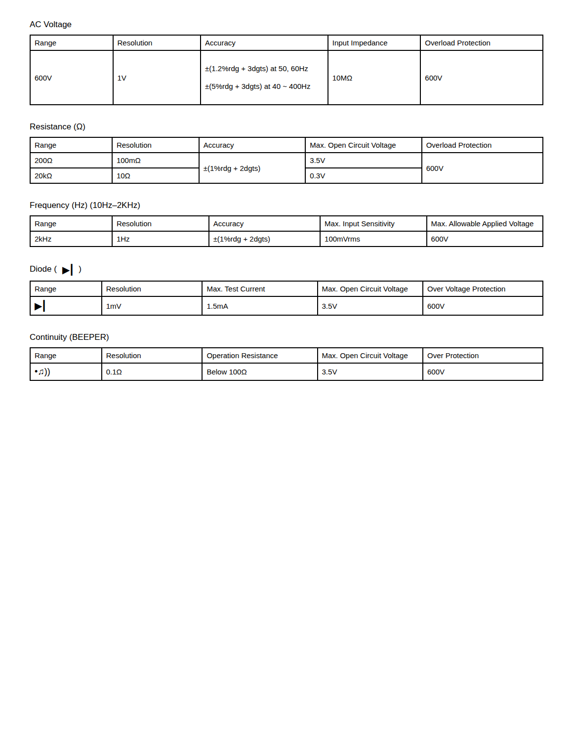AC Voltage
| Range | Resolution | Accuracy | Input Impedance | Overload Protection |
| --- | --- | --- | --- | --- |
| 600V | 1V | ±(1.2%rdg + 3dgts) at 50, 60Hz ±(5%rdg + 3dgts) at 40 ~ 400Hz | 10MΩ | 600V |
Resistance (Ω)
| Range | Resolution | Accuracy | Max. Open Circuit Voltage | Overload Protection |
| --- | --- | --- | --- | --- |
| 200Ω | 100mΩ | ±(1%rdg + 2dgts) | 3.5V | 600V |
| 20kΩ | 10Ω | 0.3V |
Frequency (Hz) (10Hz–2KHz)
| Range | Resolution | Accuracy | Max. Input Sensitivity | Max. Allowable Applied Voltage |
| --- | --- | --- | --- | --- |
| 2kHz | 1Hz | ±(1%rdg + 2dgts) | 100mVrms | 600V |
Diode ( ▶┃ )
| Range | Resolution | Max. Test Current | Max. Open Circuit Voltage | Over Voltage Protection |
| --- | --- | --- | --- | --- |
| ▶┃ | 1mV | 1.5mA | 3.5V | 600V |
Continuity (BEEPER)
| Range | Resolution | Operation Resistance | Max. Open Circuit Voltage | Over Protection |
| --- | --- | --- | --- | --- |
| •♫)) | 0.1Ω | Below 100Ω | 3.5V | 600V |